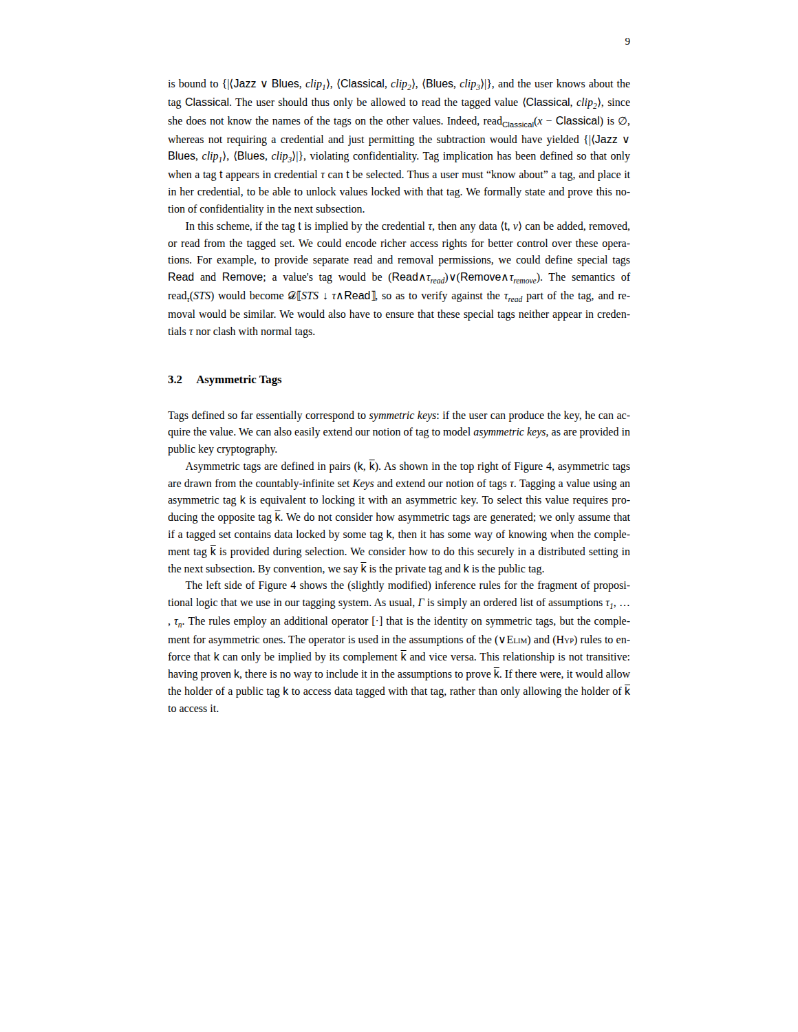9
is bound to {|⟨Jazz ∨ Blues, clip1⟩, ⟨Classical, clip2⟩, ⟨Blues, clip3⟩|}, and the user knows about the tag Classical. The user should thus only be allowed to read the tagged value ⟨Classical, clip2⟩, since she does not know the names of the tags on the other values. Indeed, readClassical(x − Classical) is ∅, whereas not requiring a credential and just permitting the subtraction would have yielded {|⟨Jazz ∨ Blues, clip1⟩, ⟨Blues, clip3⟩|}, violating confidentiality. Tag implication has been defined so that only when a tag t appears in credential τ can t be selected. Thus a user must “know about” a tag, and place it in her credential, to be able to unlock values locked with that tag. We formally state and prove this notion of confidentiality in the next subsection.
In this scheme, if the tag t is implied by the credential τ, then any data ⟨t, v⟩ can be added, removed, or read from the tagged set. We could encode richer access rights for better control over these operations. For example, to provide separate read and removal permissions, we could define special tags Read and Remove; a value's tag would be (Read∧τread)∨(Remove∧τremove). The semantics of readτ(STS) would become 𝒟⟦STS ↓ τ∧Read⟧, so as to verify against the τread part of the tag, and removal would be similar. We would also have to ensure that these special tags neither appear in credentials τ nor clash with normal tags.
3.2 Asymmetric Tags
Tags defined so far essentially correspond to symmetric keys: if the user can produce the key, he can acquire the value. We can also easily extend our notion of tag to model asymmetric keys, as are provided in public key cryptography.
Asymmetric tags are defined in pairs (k, k). As shown in the top right of Figure 4, asymmetric tags are drawn from the countably-infinite set Keys and extend our notion of tags τ. Tagging a value using an asymmetric tag k is equivalent to locking it with an asymmetric key. To select this value requires producing the opposite tag k. We do not consider how asymmetric tags are generated; we only assume that if a tagged set contains data locked by some tag k, then it has some way of knowing when the complement tag k is provided during selection. We consider how to do this securely in a distributed setting in the next subsection. By convention, we say k is the private tag and k is the public tag.
The left side of Figure 4 shows the (slightly modified) inference rules for the fragment of propositional logic that we use in our tagging system. As usual, Γ is simply an ordered list of assumptions τ1, … , τn. The rules employ an additional operator [·] that is the identity on symmetric tags, but the complement for asymmetric ones. The operator is used in the assumptions of the (∨Elim) and (Hyp) rules to enforce that k can only be implied by its complement k and vice versa. This relationship is not transitive: having proven k, there is no way to include it in the assumptions to prove k. If there were, it would allow the holder of a public tag k to access data tagged with that tag, rather than only allowing the holder of k to access it.